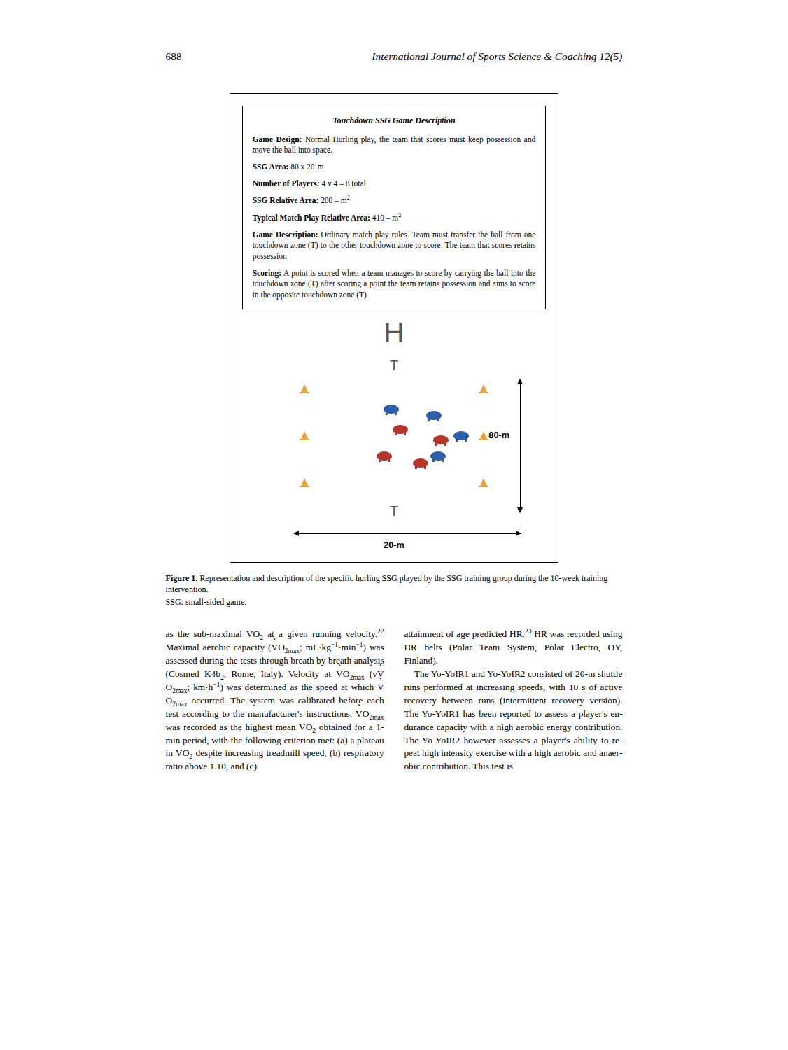688 International Journal of Sports Science & Coaching 12(5)
Touchdown SSG Game Description
Game Design: Normal Hurling play, the team that scores must keep possession and move the ball into space.
SSG Area: 80 x 20-m
Number of Players: 4 v 4 – 8 total
SSG Relative Area: 200 – m2
Typical Match Play Relative Area: 410 – m2
Game Description: Ordinary match play rules. Team must transfer the ball from one touchdown zone (T) to the other touchdown zone to score. The team that scores retains possession
Scoring: A point is scored when a team manages to score by carrying the ball into the touchdown zone (T) after scoring a point the team retains possession and aims to score in the opposite touchdown zone (T)
H
T
T
80-m
20-m
Figure 1. Representation and description of the specific hurling SSG played by the SSG training group during the 10-week training intervention. SSG: small-sided game.
as the sub-maximal VO2 at a given running velocity.22 Maximal aerobic capacity (VO2max; mL·kg−1·min−1) was assessed during the tests through breath by breath analysis (Cosmed K4b2, Rome, Italy). Velocity at VO2max (vVO2max; km·h−1) was determined as the speed at which VO2max occurred. The system was calibrated before each test according to the manufacturer's instructions. VO2max was recorded as the highest mean VO2 obtained for a 1-min period, with the following criterion met: (a) a plateau in VO2 despite increasing treadmill speed, (b) respiratory ratio above 1.10, and (c)
attainment of age predicted HR.23 HR was recorded using HR belts (Polar Team System, Polar Electro, OY, Finland).
The Yo-YoIR1 and Yo-YoIR2 consisted of 20-m shuttle runs performed at increasing speeds, with 10 s of active recovery between runs (intermittent recovery version). The Yo-YoIR1 has been reported to assess a player's endurance capacity with a high aerobic energy contribution. The Yo-YoIR2 however assesses a player's ability to repeat high intensity exercise with a high aerobic and anaerobic contribution. This test is